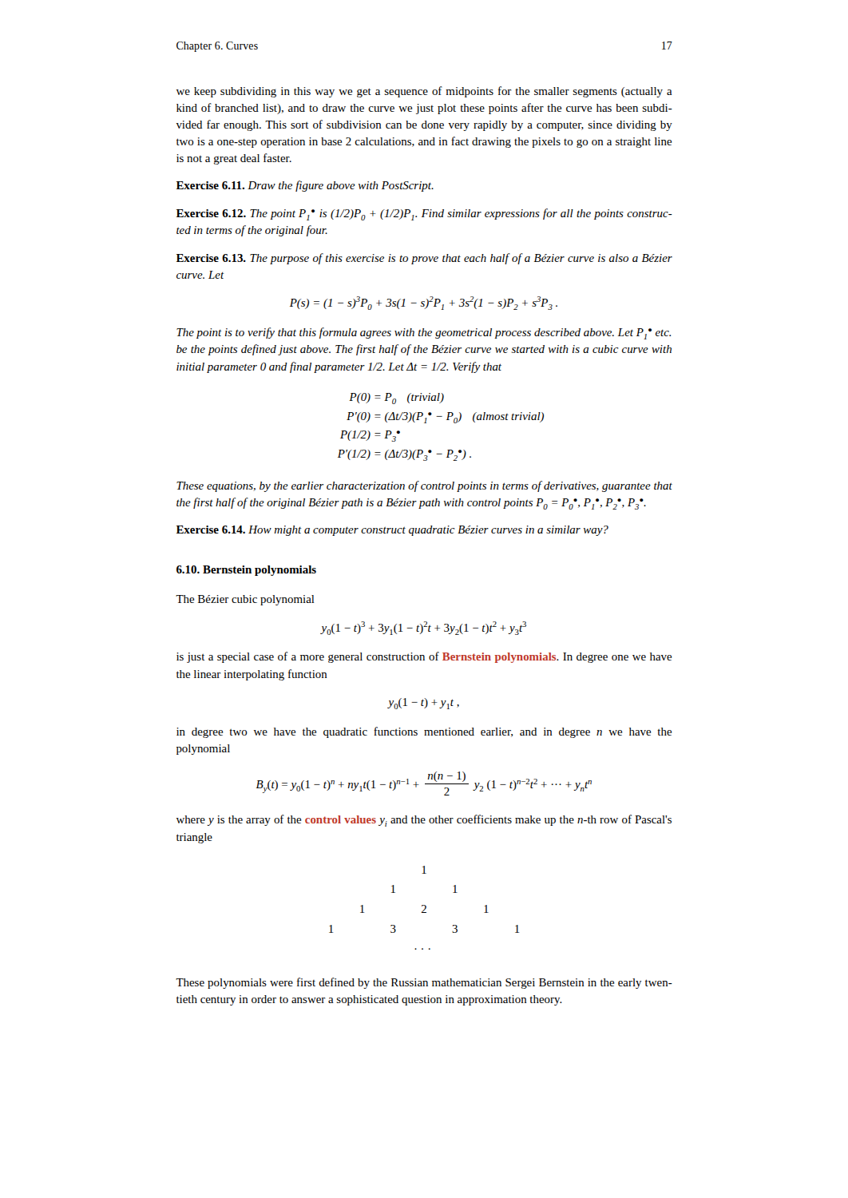Chapter 6. Curves 17
we keep subdividing in this way we get a sequence of midpoints for the smaller segments (actually a kind of branched list), and to draw the curve we just plot these points after the curve has been subdivided far enough. This sort of subdivision can be done very rapidly by a computer, since dividing by two is a one-step operation in base 2 calculations, and in fact drawing the pixels to go on a straight line is not a great deal faster.
Exercise 6.11. Draw the figure above with PostScript.
Exercise 6.12. The point P1● is (1/2)P0 + (1/2)P1. Find similar expressions for all the points constructed in terms of the original four.
Exercise 6.13. The purpose of this exercise is to prove that each half of a Bézier curve is also a Bézier curve. Let
P(s) = (1 − s)3P0 + 3s(1 − s)2P1 + 3s2(1 − s)P2 + s3P3 .
The point is to verify that this formula agrees with the geometrical process described above. Let P1● etc. be the points defined just above. The first half of the Bézier curve we started with is a cubic curve with initial parameter 0 and final parameter 1/2. Let Δt = 1/2. Verify that
P(0) = P0(trivial)
P′(0) = (Δt/3)(P1● − P0)(almost trivial)
P(1/2) = P3●
P′(1/2) = (Δt/3)(P3● − P2●) .
These equations, by the earlier characterization of control points in terms of derivatives, guarantee that the first half of the original Bézier path is a Bézier path with control points P0 = P0●, P1●, P2●, P3●.
Exercise 6.14. How might a computer construct quadratic Bézier curves in a similar way?
6.10. Bernstein polynomials
The Bézier cubic polynomial
y0(1 − t)3 + 3y1(1 − t)2t + 3y2(1 − t)t2 + y3t3
is just a special case of a more general construction of Bernstein polynomials. In degree one we have the linear interpolating function
y0(1 − t) + y1t ,
in degree two we have the quadratic functions mentioned earlier, and in degree n we have the polynomial
By(t) = y0(1 − t)n + ny1t(1 − t)n−1 + n(n − 1) 2 y2 (1 − t)n−2t2 + ··· + yntn
where y is the array of the control values yi and the other coefficients make up the n-th row of Pascal's triangle
| | | | 1 | | | |
| | | 1 | | 1 | | |
| | 1 | | 2 | | 1 | |
| 1 | | 3 | | 3 | | 1 |
| | | | ··· | | | |
These polynomials were first defined by the Russian mathematician Sergei Bernstein in the early twentieth century in order to answer a sophisticated question in approximation theory.